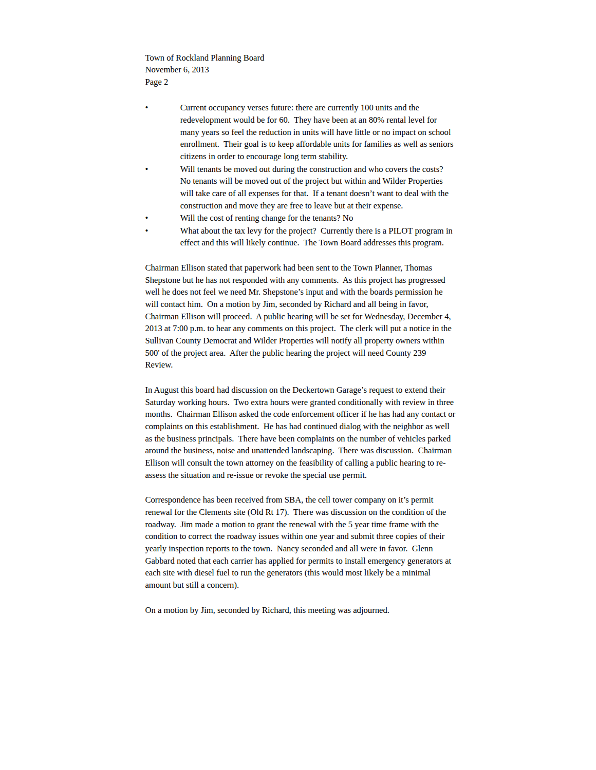Town of Rockland Planning Board
November 6, 2013
Page 2
Current occupancy verses future: there are currently 100 units and the redevelopment would be for 60. They have been at an 80% rental level for many years so feel the reduction in units will have little or no impact on school enrollment. Their goal is to keep affordable units for families as well as seniors citizens in order to encourage long term stability.
Will tenants be moved out during the construction and who covers the costs? No tenants will be moved out of the project but within and Wilder Properties will take care of all expenses for that. If a tenant doesn’t want to deal with the construction and move they are free to leave but at their expense.
Will the cost of renting change for the tenants? No
What about the tax levy for the project? Currently there is a PILOT program in effect and this will likely continue. The Town Board addresses this program.
Chairman Ellison stated that paperwork had been sent to the Town Planner, Thomas Shepstone but he has not responded with any comments. As this project has progressed well he does not feel we need Mr. Shepstone’s input and with the boards permission he will contact him. On a motion by Jim, seconded by Richard and all being in favor, Chairman Ellison will proceed. A public hearing will be set for Wednesday, December 4, 2013 at 7:00 p.m. to hear any comments on this project. The clerk will put a notice in the Sullivan County Democrat and Wilder Properties will notify all property owners within 500' of the project area. After the public hearing the project will need County 239 Review.
In August this board had discussion on the Deckertown Garage’s request to extend their Saturday working hours. Two extra hours were granted conditionally with review in three months. Chairman Ellison asked the code enforcement officer if he has had any contact or complaints on this establishment. He has had continued dialog with the neighbor as well as the business principals. There have been complaints on the number of vehicles parked around the business, noise and unattended landscaping. There was discussion. Chairman Ellison will consult the town attorney on the feasibility of calling a public hearing to re-assess the situation and re-issue or revoke the special use permit.
Correspondence has been received from SBA, the cell tower company on it’s permit renewal for the Clements site (Old Rt 17). There was discussion on the condition of the roadway. Jim made a motion to grant the renewal with the 5 year time frame with the condition to correct the roadway issues within one year and submit three copies of their yearly inspection reports to the town. Nancy seconded and all were in favor. Glenn Gabbard noted that each carrier has applied for permits to install emergency generators at each site with diesel fuel to run the generators (this would most likely be a minimal amount but still a concern).
On a motion by Jim, seconded by Richard, this meeting was adjourned.